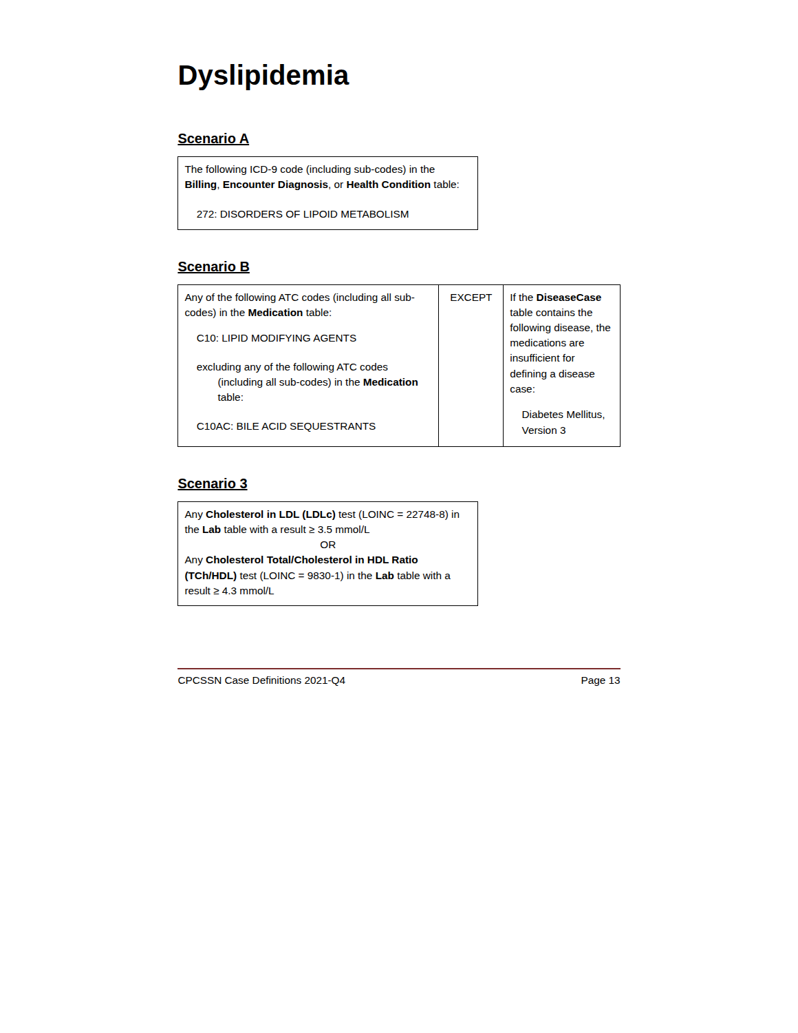Dyslipidemia
Scenario A
The following ICD-9 code (including sub-codes) in the Billing, Encounter Diagnosis, or Health Condition table:
272: DISORDERS OF LIPOID METABOLISM
Scenario B
| Any of the following ATC codes (including all sub-codes) in the Medication table: C10: LIPID MODIFYING AGENTS excluding any of the following ATC codes (including all sub-codes) in the Medication table: C10AC: BILE ACID SEQUESTRANTS | EXCEPT | If the DiseaseCase table contains the following disease, the medications are insufficient for defining a disease case: Diabetes Mellitus, Version 3 |
Scenario 3
Any Cholesterol in LDL (LDLc) test (LOINC = 22748-8) in the Lab table with a result ≥ 3.5 mmol/L OR Any Cholesterol Total/Cholesterol in HDL Ratio (TCh/HDL) test (LOINC = 9830-1) in the Lab table with a result ≥ 4.3 mmol/L
CPCSSN Case Definitions 2021-Q4
Page 13